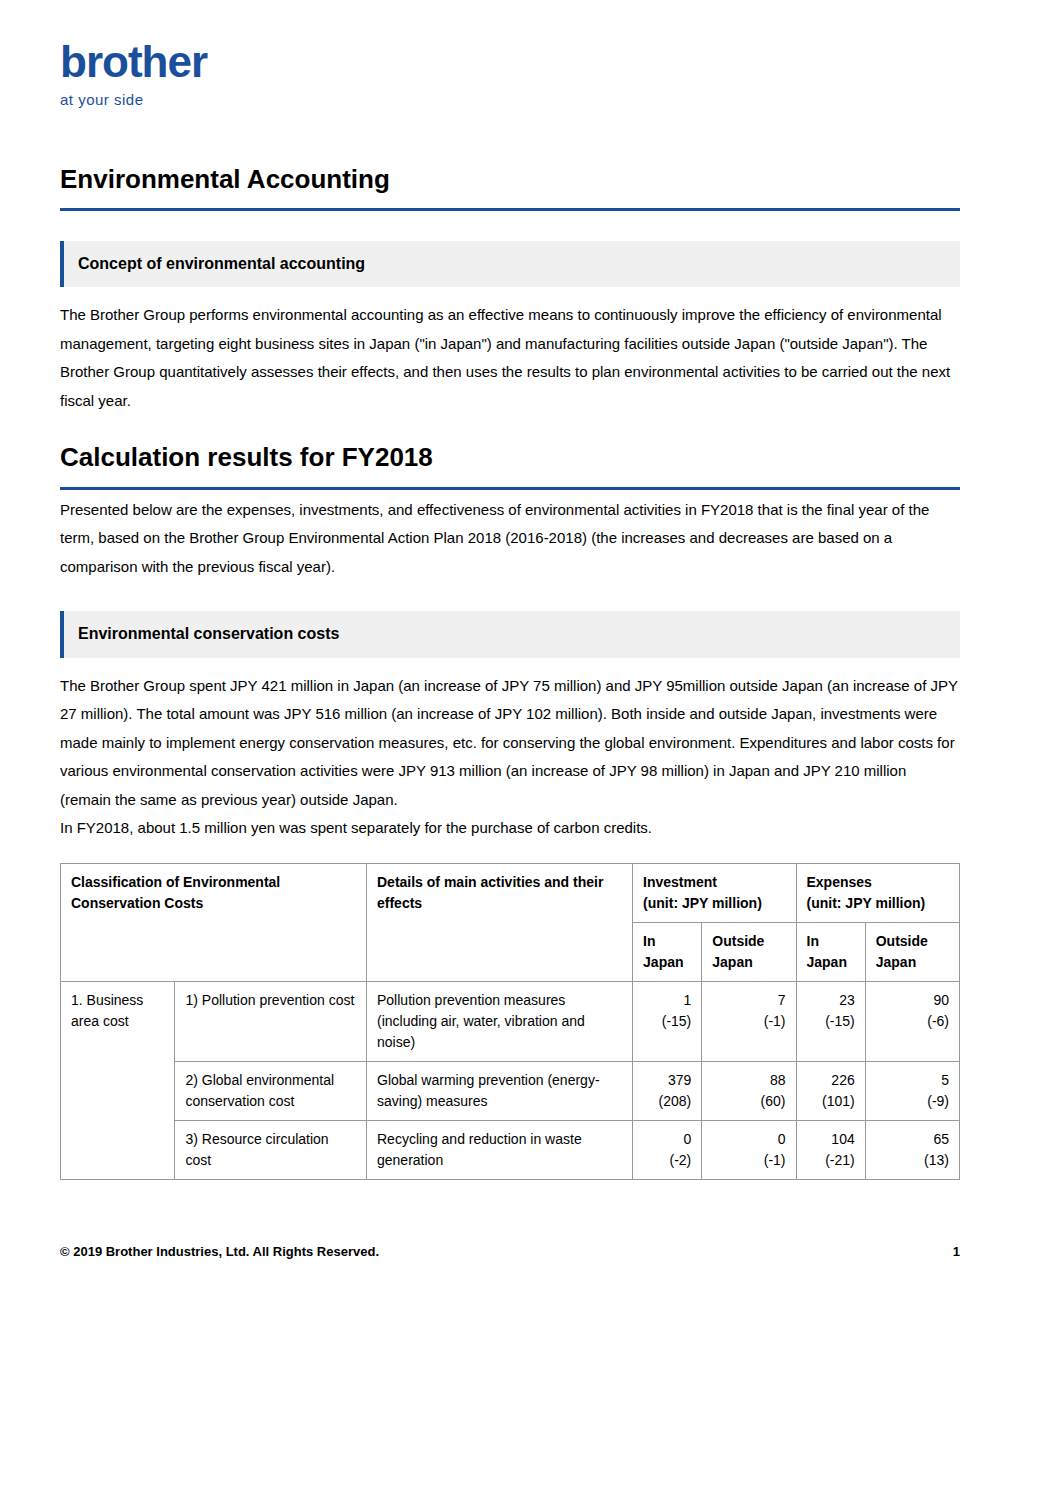brother
at your side
Environmental Accounting
Concept of environmental accounting
The Brother Group performs environmental accounting as an effective means to continuously improve the efficiency of environmental management, targeting eight business sites in Japan ("in Japan") and manufacturing facilities outside Japan ("outside Japan"). The Brother Group quantitatively assesses their effects, and then uses the results to plan environmental activities to be carried out the next fiscal year.
Calculation results for FY2018
Presented below are the expenses, investments, and effectiveness of environmental activities in FY2018 that is the final year of the term, based on the Brother Group Environmental Action Plan 2018 (2016-2018) (the increases and decreases are based on a comparison with the previous fiscal year).
Environmental conservation costs
The Brother Group spent JPY 421 million in Japan (an increase of JPY 75 million) and JPY 95million outside Japan (an increase of JPY 27 million). The total amount was JPY 516 million (an increase of JPY 102 million). Both inside and outside Japan, investments were made mainly to implement energy conservation measures, etc. for conserving the global environment. Expenditures and labor costs for various environmental conservation activities were JPY 913 million (an increase of JPY 98 million) in Japan and JPY 210 million (remain the same as previous year) outside Japan.
In FY2018, about 1.5 million yen was spent separately for the purchase of carbon credits.
| Classification of Environmental Conservation Costs | Details of main activities and their effects | Investment (unit: JPY million) | Expenses (unit: JPY million) |
| --- | --- | --- | --- |
| In Japan | Outside Japan | In Japan | Outside Japan |
| 1. Business area cost | 1) Pollution prevention cost | Pollution prevention measures (including air, water, vibration and noise) | 1 (-15) | 7 (-1) | 23 (-15) | 90 (-6) |
| 2) Global environmental conservation cost | Global warming prevention (energy-saving) measures | 379 (208) | 88 (60) | 226 (101) | 5 (-9) |
| 3) Resource circulation cost | Recycling and reduction in waste generation | 0 (-2) | 0 (-1) | 104 (-21) | 65 (13) |
© 2019 Brother Industries, Ltd. All Rights Reserved. 1